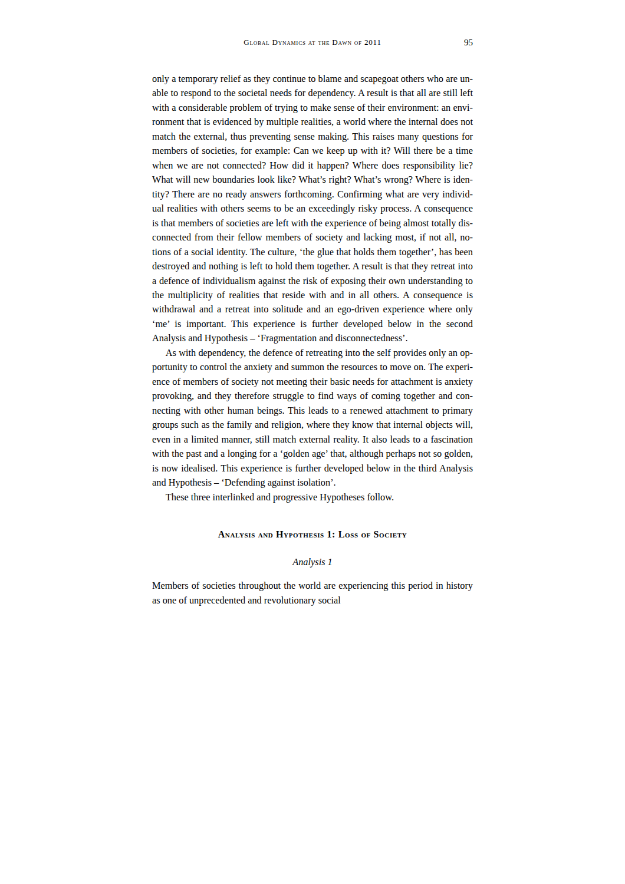Global Dynamics at the Dawn of 2011 95
only a temporary relief as they continue to blame and scapegoat others who are unable to respond to the societal needs for dependency. A result is that all are still left with a considerable problem of trying to make sense of their environment: an environment that is evidenced by multiple realities, a world where the internal does not match the external, thus preventing sense making. This raises many questions for members of societies, for example: Can we keep up with it? Will there be a time when we are not connected? How did it happen? Where does responsibility lie? What will new boundaries look like? What’s right? What’s wrong? Where is identity? There are no ready answers forthcoming. Confirming what are very individual realities with others seems to be an exceedingly risky process. A consequence is that members of societies are left with the experience of being almost totally disconnected from their fellow members of society and lacking most, if not all, notions of a social identity. The culture, ‘the glue that holds them together’, has been destroyed and nothing is left to hold them together. A result is that they retreat into a defence of individualism against the risk of exposing their own understanding to the multiplicity of realities that reside with and in all others. A consequence is withdrawal and a retreat into solitude and an ego-driven experience where only ‘me’ is important. This experience is further developed below in the second Analysis and Hypothesis – ‘Fragmentation and disconnectedness’.
As with dependency, the defence of retreating into the self provides only an opportunity to control the anxiety and summon the resources to move on. The experience of members of society not meeting their basic needs for attachment is anxiety provoking, and they therefore struggle to find ways of coming together and connecting with other human beings. This leads to a renewed attachment to primary groups such as the family and religion, where they know that internal objects will, even in a limited manner, still match external reality. It also leads to a fascination with the past and a longing for a ‘golden age’ that, although perhaps not so golden, is now idealised. This experience is further developed below in the third Analysis and Hypothesis – ‘Defending against isolation’.
These three interlinked and progressive Hypotheses follow.
Analysis and Hypothesis 1: Loss of Society
Analysis 1
Members of societies throughout the world are experiencing this period in history as one of unprecedented and revolutionary social